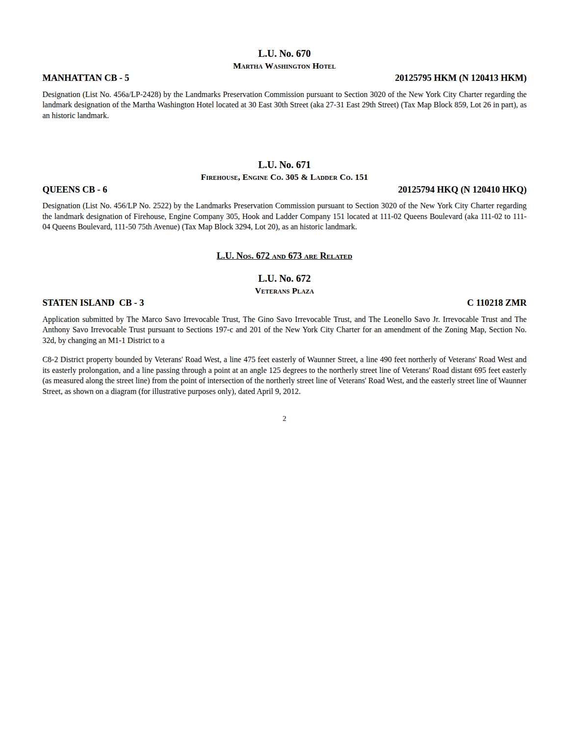L.U. No. 670
Martha Washington Hotel
MANHATTAN CB - 5 20125795 HKM (N 120413 HKM)
Designation (List No. 456a/LP-2428) by the Landmarks Preservation Commission pursuant to Section 3020 of the New York City Charter regarding the landmark designation of the Martha Washington Hotel located at 30 East 30th Street (aka 27-31 East 29th Street) (Tax Map Block 859, Lot 26 in part), as an historic landmark.
L.U. No. 671
Firehouse, Engine Co. 305 & Ladder Co. 151
QUEENS CB - 6 20125794 HKQ (N 120410 HKQ)
Designation (List No. 456/LP No. 2522) by the Landmarks Preservation Commission pursuant to Section 3020 of the New York City Charter regarding the landmark designation of Firehouse, Engine Company 305, Hook and Ladder Company 151 located at 111-02 Queens Boulevard (aka 111-02 to 111-04 Queens Boulevard, 111-50 75th Avenue) (Tax Map Block 3294, Lot 20), as an historic landmark.
L.U. Nos. 672 and 673 are Related
L.U. No. 672
Veterans Plaza
STATEN ISLAND CB - 3 C 110218 ZMR
Application submitted by The Marco Savo Irrevocable Trust, The Gino Savo Irrevocable Trust, and The Leonello Savo Jr. Irrevocable Trust and The Anthony Savo Irrevocable Trust pursuant to Sections 197-c and 201 of the New York City Charter for an amendment of the Zoning Map, Section No. 32d, by changing an M1-1 District to a
C8-2 District property bounded by Veterans' Road West, a line 475 feet easterly of Waunner Street, a line 490 feet northerly of Veterans' Road West and its easterly prolongation, and a line passing through a point at an angle 125 degrees to the northerly street line of Veterans' Road distant 695 feet easterly (as measured along the street line) from the point of intersection of the northerly street line of Veterans' Road West, and the easterly street line of Waunner Street, as shown on a diagram (for illustrative purposes only), dated April 9, 2012.
2